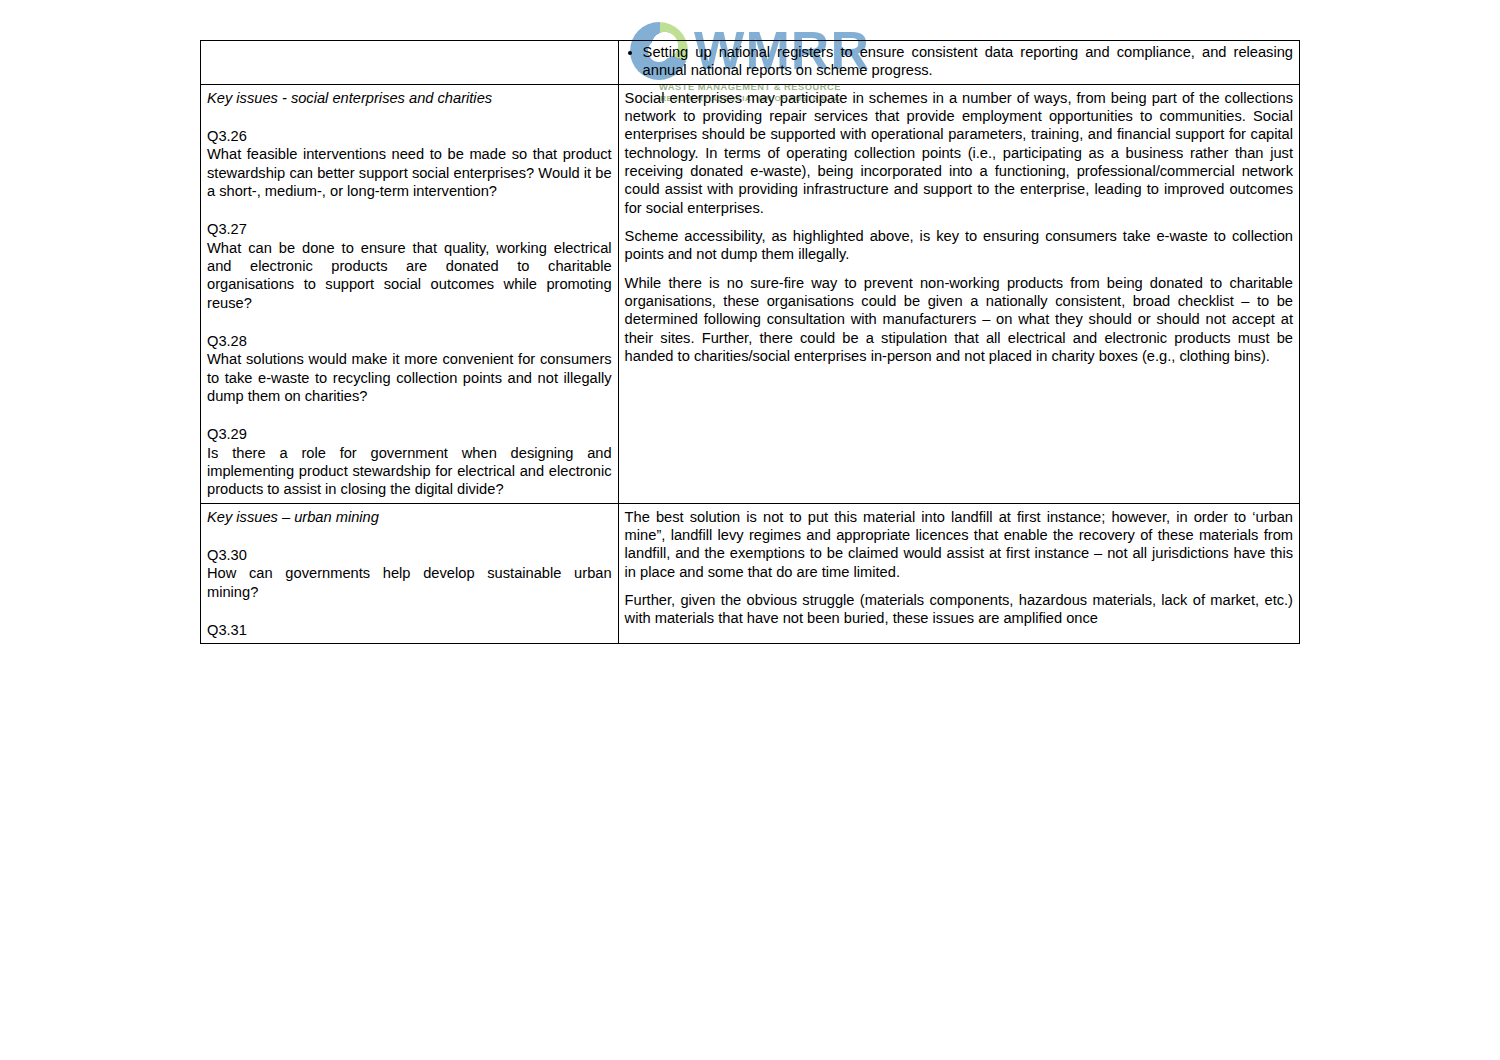WMRR
WASTE MANAGEMENT & RESOURCE
RECOVERY ASSOCIATION OF AUSTRALIA
| | Setting up national registers to ensure consistent data reporting and compliance, and releasing annual national reports on scheme progress. |
| Key issues - social enterprises and charities Q3.26 What feasible interventions need to be made so that product stewardship can better support social enterprises? Would it be a short-, medium-, or long-term intervention? Q3.27 What can be done to ensure that quality, working electrical and electronic products are donated to charitable organisations to support social outcomes while promoting reuse? Q3.28 What solutions would make it more convenient for consumers to take e-waste to recycling collection points and not illegally dump them on charities? Q3.29 Is there a role for government when designing and implementing product stewardship for electrical and electronic products to assist in closing the digital divide? | Social enterprises may participate in schemes in a number of ways, from being part of the collections network to providing repair services that provide employment opportunities to communities. Social enterprises should be supported with operational parameters, training, and financial support for capital technology. In terms of operating collection points (i.e., participating as a business rather than just receiving donated e-waste), being incorporated into a functioning, professional/commercial network could assist with providing infrastructure and support to the enterprise, leading to improved outcomes for social enterprises. Scheme accessibility, as highlighted above, is key to ensuring consumers take e-waste to collection points and not dump them illegally. While there is no sure-fire way to prevent non-working products from being donated to charitable organisations, these organisations could be given a nationally consistent, broad checklist – to be determined following consultation with manufacturers – on what they should or should not accept at their sites. Further, there could be a stipulation that all electrical and electronic products must be handed to charities/social enterprises in-person and not placed in charity boxes (e.g., clothing bins). |
| Key issues – urban mining Q3.30 How can governments help develop sustainable urban mining? Q3.31 | The best solution is not to put this material into landfill at first instance; however, in order to ‘urban mine”, landfill levy regimes and appropriate licences that enable the recovery of these materials from landfill, and the exemptions to be claimed would assist at first instance – not all jurisdictions have this in place and some that do are time limited. Further, given the obvious struggle (materials components, hazardous materials, lack of market, etc.) with materials that have not been buried, these issues are amplified once |